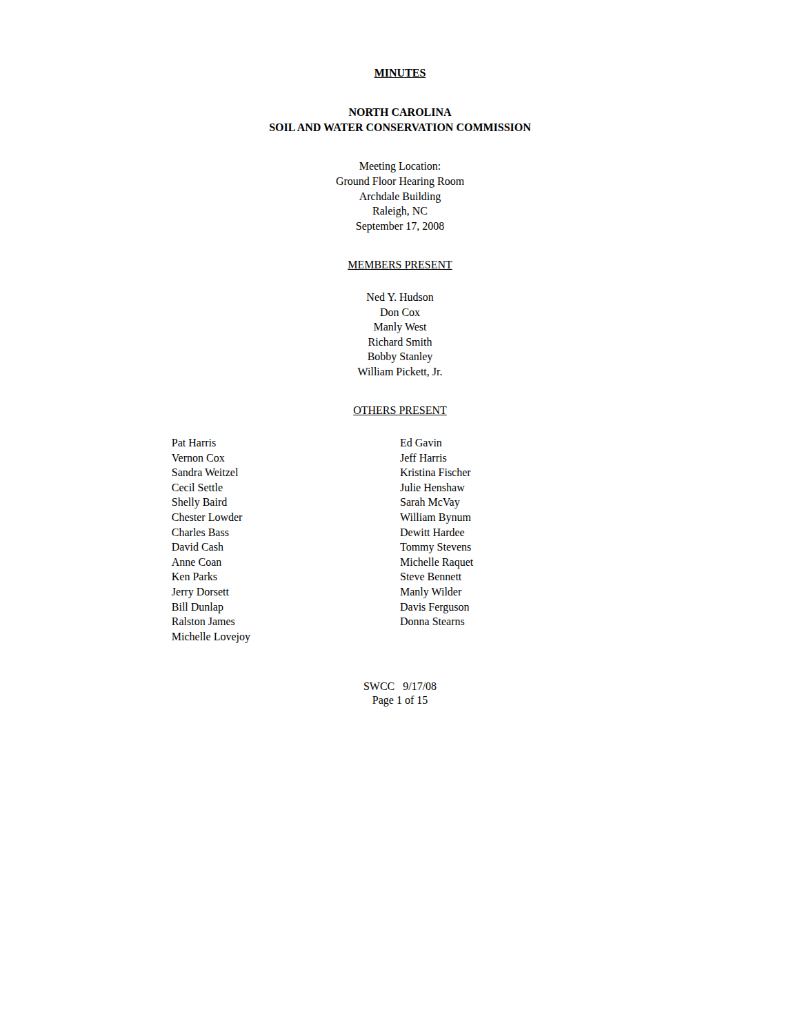MINUTES
NORTH CAROLINA
SOIL AND WATER CONSERVATION COMMISSION
Meeting Location:
Ground Floor Hearing Room
Archdale Building
Raleigh, NC
September 17, 2008
MEMBERS PRESENT
Ned Y. Hudson
Don Cox
Manly West
Richard Smith
Bobby Stanley
William Pickett, Jr.
OTHERS PRESENT
| Pat Harris | Ed Gavin |
| Vernon Cox | Jeff Harris |
| Sandra Weitzel | Kristina Fischer |
| Cecil Settle | Julie Henshaw |
| Shelly Baird | Sarah McVay |
| Chester Lowder | William Bynum |
| Charles Bass | Dewitt Hardee |
| David Cash | Tommy Stevens |
| Anne Coan | Michelle Raquet |
| Ken Parks | Steve Bennett |
| Jerry Dorsett | Manly Wilder |
| Bill Dunlap | Davis Ferguson |
| Ralston James | Donna Stearns |
| Michelle Lovejoy | |
SWCC 9/17/08
Page 1 of 15